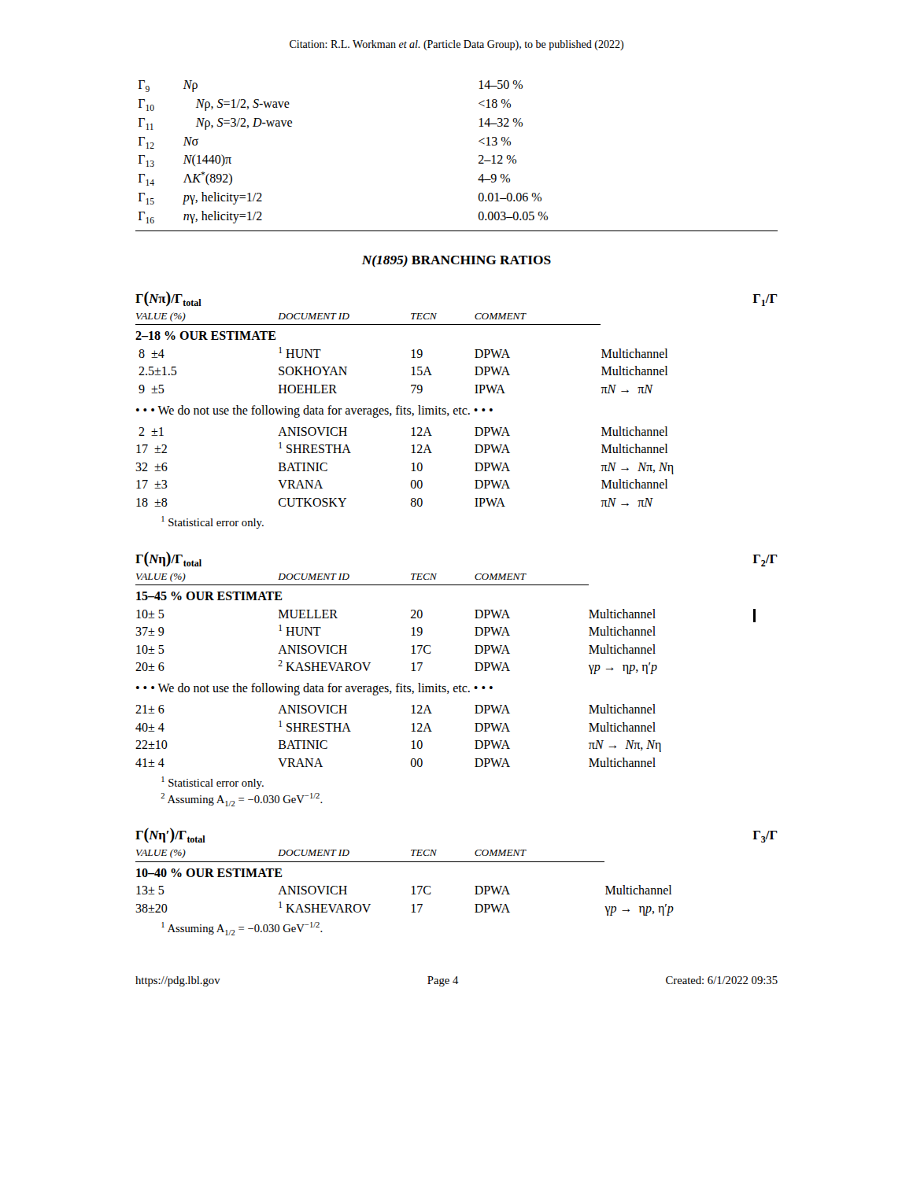Citation: R.L. Workman et al. (Particle Data Group), to be published (2022)
| Γ 9 | N ρ | 14–50 % |
| Γ 10 | N ρ, S =1/2, S -wave | <18 % |
| Γ 11 | N ρ, S =3/2, D -wave | 14–32 % |
| Γ 12 | N σ | <13 % |
| Γ 13 | N (1440)π | 2–12 % |
| Γ 14 | Λ K * (892) | 4–9 % |
| Γ 15 | p γ, helicity=1/2 | 0.01–0.06 % |
| Γ 16 | n γ, helicity=1/2 | 0.003–0.05 % |
N(1895) BRANCHING RATIOS
Γ(Nπ)/Γtotal Γ1/Γ
| VALUE (%) | DOCUMENT ID | TECN | COMMENT |
| --- | --- | --- | --- |
| 2–18 % OUR ESTIMATE |
| 8 ±4 | 1 HUNT | 19 | DPWA | Multichannel |
| 2.5±1.5 | SOKHOYAN | 15A | DPWA | Multichannel |
| 9 ±5 | HOEHLER | 79 | IPWA | π N → π N |
| • • • We do not use the following data for averages, fits, limits, etc. • • • |
| 2 ±1 | ANISOVICH | 12A | DPWA | Multichannel |
| 17 ±2 | 1 SHRESTHA | 12A | DPWA | Multichannel |
| 32 ±6 | BATINIC | 10 | DPWA | π N → N π, N η |
| 17 ±3 | VRANA | 00 | DPWA | Multichannel |
| 18 ±8 | CUTKOSKY | 80 | IPWA | π N → π N |
1 Statistical error only.
Γ(Nη)/Γtotal Γ2/Γ
| VALUE (%) | DOCUMENT ID | TECN | COMMENT |
| --- | --- | --- | --- |
| 15–45 % OUR ESTIMATE |
| 10± 5 | MUELLER | 20 | DPWA | Multichannel | |
| 37± 9 | 1 HUNT | 19 | DPWA | Multichannel |
| 10± 5 | ANISOVICH | 17C | DPWA | Multichannel |
| 20± 6 | 2 KASHEVAROV | 17 | DPWA | γ p → η p , η′ p |
| • • • We do not use the following data for averages, fits, limits, etc. • • • |
| 21± 6 | ANISOVICH | 12A | DPWA | Multichannel |
| 40± 4 | 1 SHRESTHA | 12A | DPWA | Multichannel |
| 22±10 | BATINIC | 10 | DPWA | π N → N π, N η |
| 41± 4 | VRANA | 00 | DPWA | Multichannel |
1 Statistical error only.
2 Assuming A1/2 = −0.030 GeV−1/2.
Γ(Nη′)/Γtotal Γ3/Γ
| VALUE (%) | DOCUMENT ID | TECN | COMMENT |
| --- | --- | --- | --- |
| 10–40 % OUR ESTIMATE |
| 13± 5 | ANISOVICH | 17C | DPWA | Multichannel |
| 38±20 | 1 KASHEVAROV | 17 | DPWA | γ p → η p , η′ p |
1 Assuming A1/2 = −0.030 GeV−1/2.
https://pdg.lbl.gov Page 4 Created: 6/1/2022 09:35